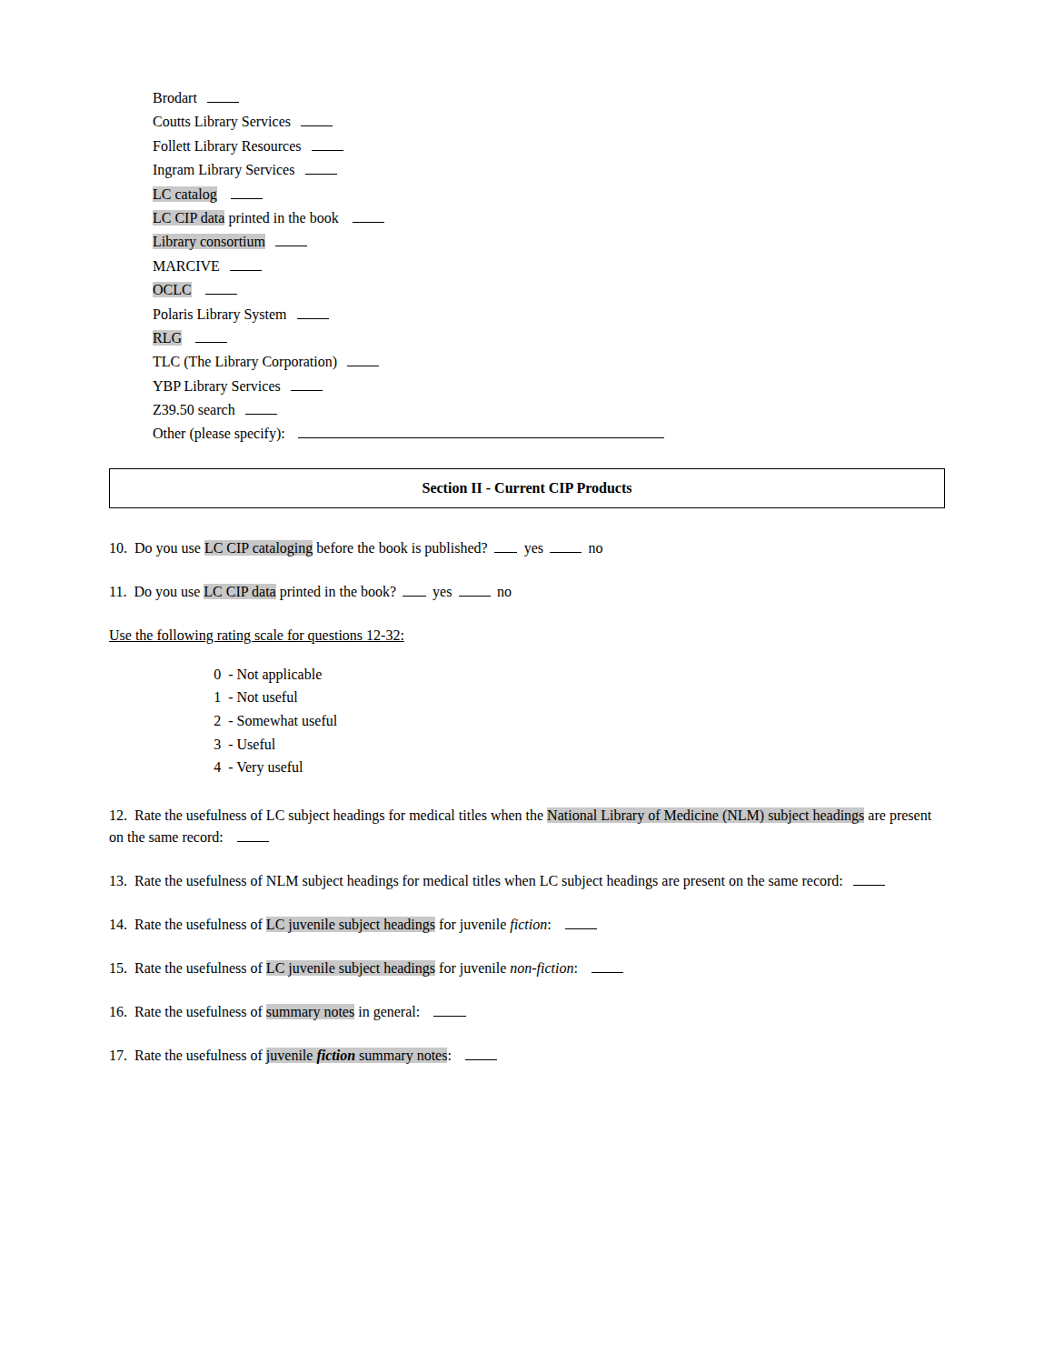Brodart
Coutts Library Services
Follett Library Resources
Ingram Library Services
LC catalog
LC CIP data printed in the book
Library consortium
MARCIVE
OCLC
Polaris Library System
RLG
TLC (The Library Corporation)
YBP Library Services
Z39.50 search
Other (please specify):
Section II - Current CIP Products
10. Do you use LC CIP cataloging before the book is published? yes no
11. Do you use LC CIP data printed in the book? yes no
Use the following rating scale for questions 12-32:
0 - Not applicable
1 - Not useful
2 - Somewhat useful
3 - Useful
4 - Very useful
12. Rate the usefulness of LC subject headings for medical titles when the National Library of Medicine (NLM) subject headings are present on the same record:
13. Rate the usefulness of NLM subject headings for medical titles when LC subject headings are present on the same record:
14. Rate the usefulness of LC juvenile subject headings for juvenile fiction:
15. Rate the usefulness of LC juvenile subject headings for juvenile non-fiction:
16. Rate the usefulness of summary notes in general:
17. Rate the usefulness of juvenile fiction summary notes: